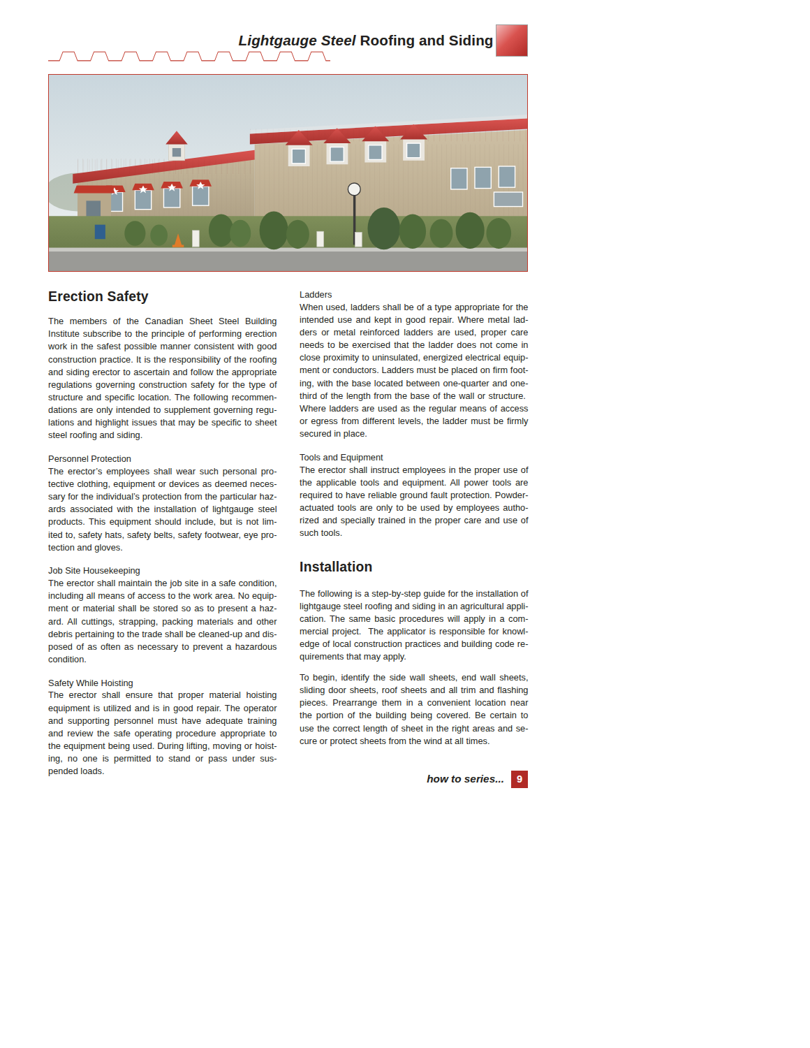Lightgauge Steel Roofing and Siding
Erection Safety
The members of the Canadian Sheet Steel Building Institute subscribe to the principle of performing erection work in the safest possible manner consistent with good construction practice. It is the responsibility of the roofing and siding erector to ascertain and follow the appropriate regulations governing construction safety for the type of structure and specific location. The following recommendations are only intended to supplement governing regulations and highlight issues that may be specific to sheet steel roofing and siding.
Personnel Protection
The erector’s employees shall wear such personal protective clothing, equipment or devices as deemed necessary for the individual’s protection from the particular hazards associated with the installation of lightgauge steel products. This equipment should include, but is not limited to, safety hats, safety belts, safety footwear, eye protection and gloves.
Job Site Housekeeping
The erector shall maintain the job site in a safe condition, including all means of access to the work area. No equipment or material shall be stored so as to present a hazard. All cuttings, strapping, packing materials and other debris pertaining to the trade shall be cleaned-up and disposed of as often as necessary to prevent a hazardous condition.
Safety While Hoisting
The erector shall ensure that proper material hoisting equipment is utilized and is in good repair. The operator and supporting personnel must have adequate training and review the safe operating procedure appropriate to the equipment being used. During lifting, moving or hoisting, no one is permitted to stand or pass under suspended loads.
Ladders
When used, ladders shall be of a type appropriate for the intended use and kept in good repair. Where metal ladders or metal reinforced ladders are used, proper care needs to be exercised that the ladder does not come in close proximity to uninsulated, energized electrical equipment or conductors. Ladders must be placed on firm footing, with the base located between one-quarter and one-third of the length from the base of the wall or structure. Where ladders are used as the regular means of access or egress from different levels, the ladder must be firmly secured in place.
Tools and Equipment
The erector shall instruct employees in the proper use of the applicable tools and equipment. All power tools are required to have reliable ground fault protection. Powder-actuated tools are only to be used by employees authorized and specially trained in the proper care and use of such tools.
Installation
The following is a step-by-step guide for the installation of lightgauge steel roofing and siding in an agricultural application. The same basic procedures will apply in a commercial project. The applicator is responsible for knowledge of local construction practices and building code requirements that may apply.
To begin, identify the side wall sheets, end wall sheets, sliding door sheets, roof sheets and all trim and flashing pieces. Prearrange them in a convenient location near the portion of the building being covered. Be certain to use the correct length of sheet in the right areas and secure or protect sheets from the wind at all times.
how to series...
9